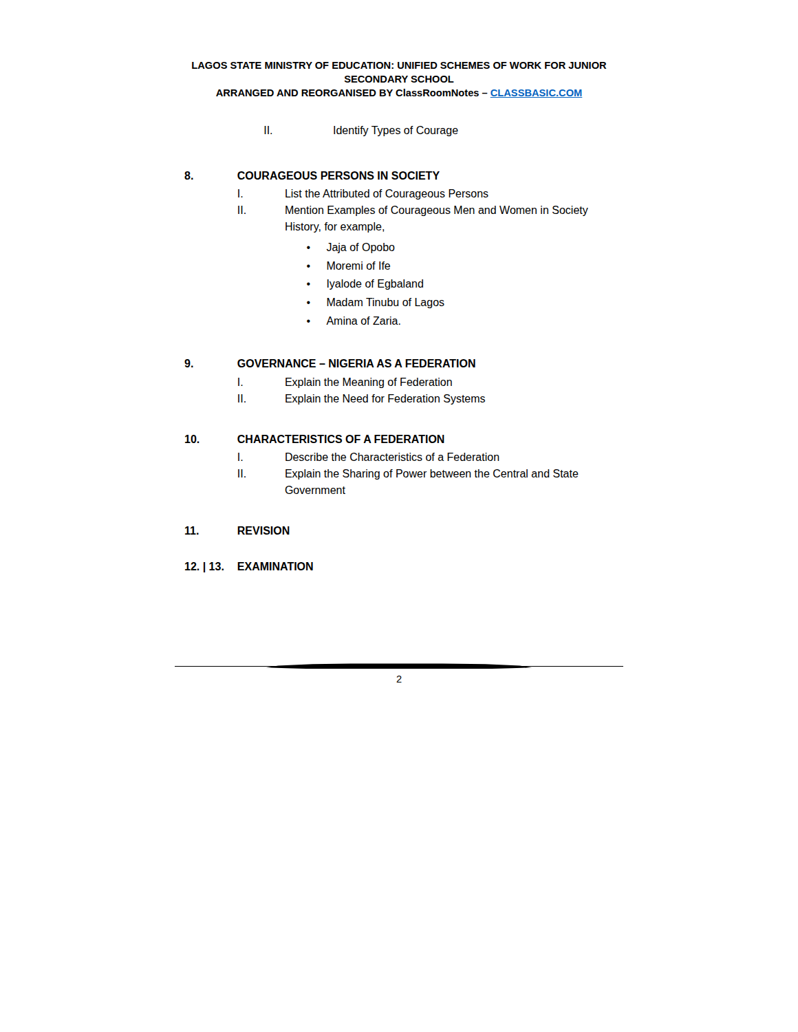LAGOS STATE MINISTRY OF EDUCATION: UNIFIED SCHEMES OF WORK FOR JUNIOR SECONDARY SCHOOL
ARRANGED AND REORGANISED BY ClassRoomNotes – CLASSBASIC.COM
II. Identify Types of Courage
8.
COURAGEOUS PERSONS IN SOCIETY
I. List the Attributed of Courageous Persons
II. Mention Examples of Courageous Men and Women in Society History, for example,
Jaja of Opobo
Moremi of Ife
Iyalode of Egbaland
Madam Tinubu of Lagos
Amina of Zaria.
9.
GOVERNANCE – NIGERIA AS A FEDERATION
I. Explain the Meaning of Federation
II. Explain the Need for Federation Systems
10.
CHARACTERISTICS OF A FEDERATION
I. Describe the Characteristics of a Federation
II. Explain the Sharing of Power between the Central and State Government
11. REVISION
12. | 13. EXAMINATION
2